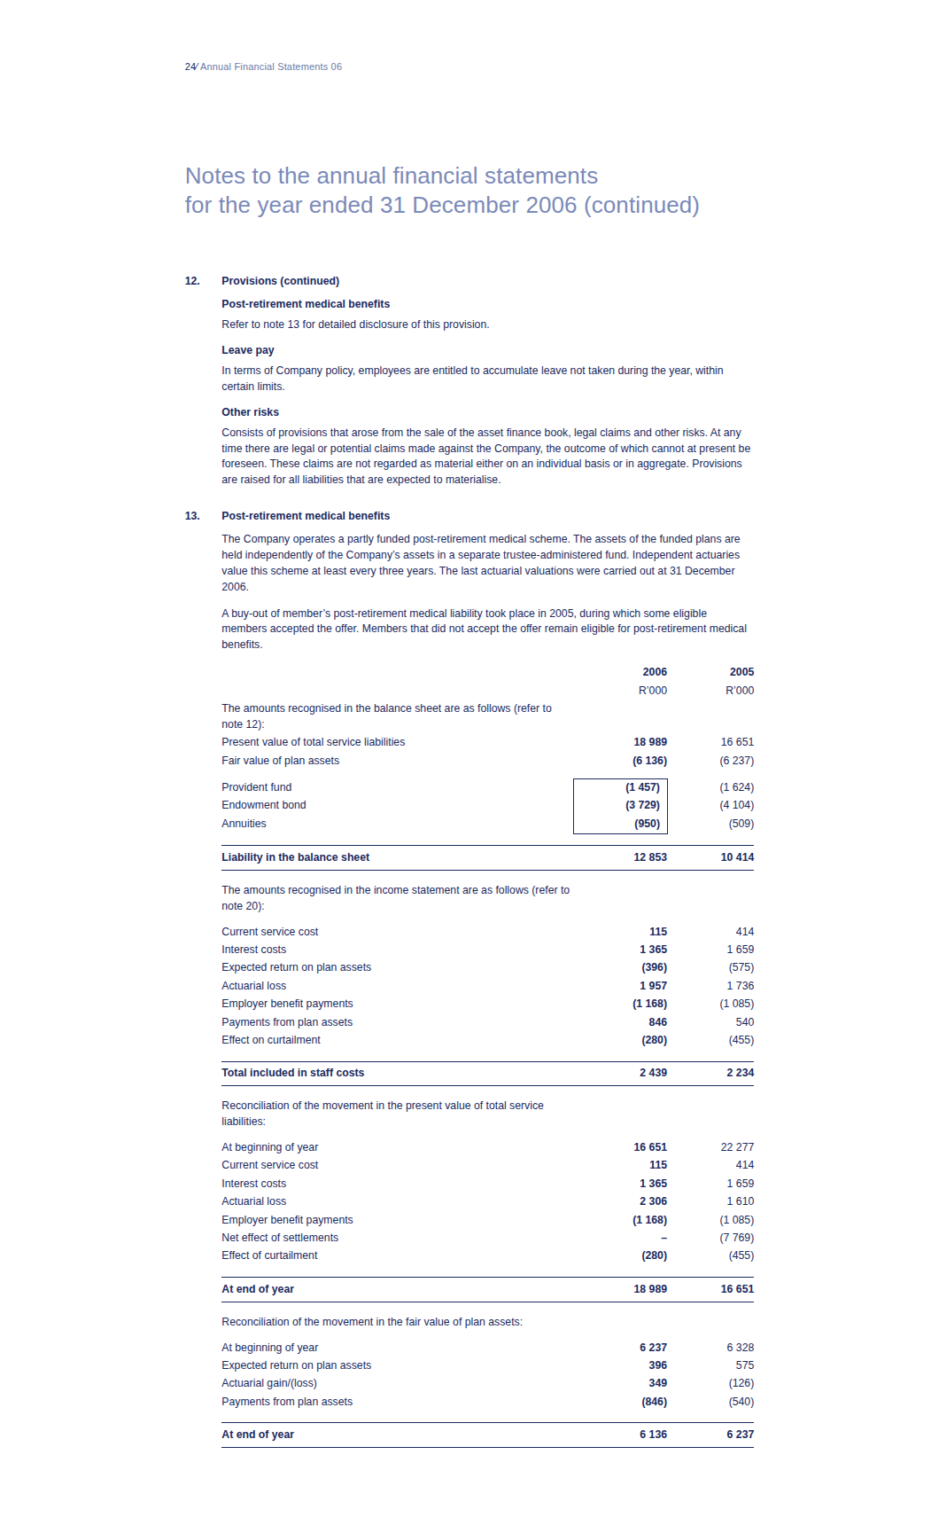24⁄ Annual Financial Statements 06
Notes to the annual financial statements
for the year ended 31 December 2006 (continued)
12.
Provisions (continued)
Post-retirement medical benefits
Refer to note 13 for detailed disclosure of this provision.
Leave pay
In terms of Company policy, employees are entitled to accumulate leave not taken during the year, within certain limits.
Other risks
Consists of provisions that arose from the sale of the asset finance book, legal claims and other risks. At any time there are legal or potential claims made against the Company, the outcome of which cannot at present be foreseen. These claims are not regarded as material either on an individual basis or in aggregate. Provisions are raised for all liabilities that are expected to materialise.
13.
Post-retirement medical benefits
The Company operates a partly funded post-retirement medical scheme. The assets of the funded plans are held independently of the Company’s assets in a separate trustee-administered fund. Independent actuaries value this scheme at least every three years. The last actuarial valuations were carried out at 31 December 2006.
A buy-out of member’s post-retirement medical liability took place in 2005, during which some eligible members accepted the offer. Members that did not accept the offer remain eligible for post-retirement medical benefits.
| | 2006 | 2005 |
| | R’000 | R’000 |
| The amounts recognised in the balance sheet are as follows (refer to note 12): | | |
| Present value of total service liabilities | 18 989 | 16 651 |
| Fair value of plan assets | (6 136) | (6 237) |
| Provident fund | (1 457) | (1 624) |
| Endowment bond | (3 729) | (4 104) |
| Annuities | (950) | (509) |
| Liability in the balance sheet | 12 853 | 10 414 |
| The amounts recognised in the income statement are as follows (refer to note 20): | | |
| Current service cost | 115 | 414 |
| Interest costs | 1 365 | 1 659 |
| Expected return on plan assets | (396) | (575) |
| Actuarial loss | 1 957 | 1 736 |
| Employer benefit payments | (1 168) | (1 085) |
| Payments from plan assets | 846 | 540 |
| Effect on curtailment | (280) | (455) |
| Total included in staff costs | 2 439 | 2 234 |
| Reconciliation of the movement in the present value of total service liabilities: | | |
| At beginning of year | 16 651 | 22 277 |
| Current service cost | 115 | 414 |
| Interest costs | 1 365 | 1 659 |
| Actuarial loss | 2 306 | 1 610 |
| Employer benefit payments | (1 168) | (1 085) |
| Net effect of settlements | – | (7 769) |
| Effect of curtailment | (280) | (455) |
| At end of year | 18 989 | 16 651 |
| Reconciliation of the movement in the fair value of plan assets: | | |
| At beginning of year | 6 237 | 6 328 |
| Expected return on plan assets | 396 | 575 |
| Actuarial gain/(loss) | 349 | (126) |
| Payments from plan assets | (846) | (540) |
| At end of year | 6 136 | 6 237 |